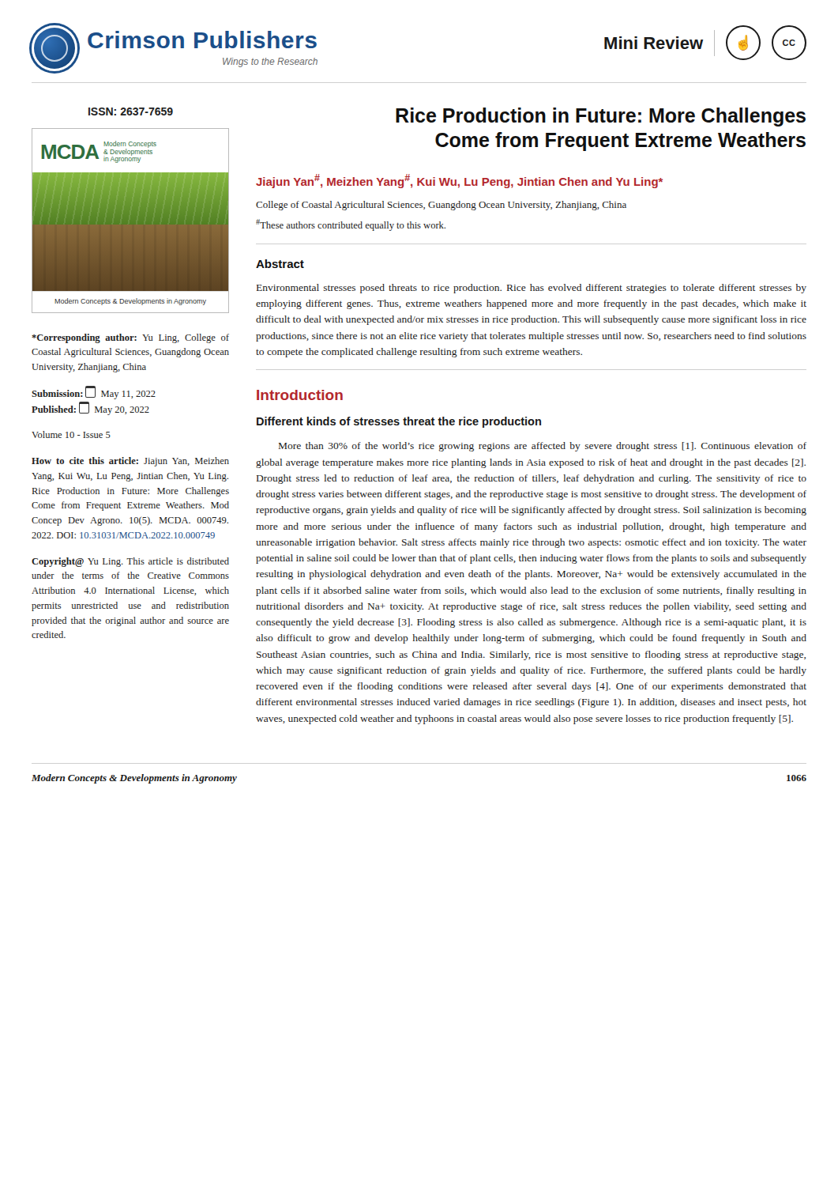Crimson Publishers
Wings to the Research
Mini Review
☝
CC
ISSN: 2637-7659
MCDA
Modern Concepts
& Developments
in Agronomy
Modern Concepts & Developments in Agronomy
*Corresponding author: Yu Ling, College of Coastal Agricultural Sciences, Guangdong Ocean University, Zhanjiang, China
Submission: May 11, 2022
Published: May 20, 2022
Volume 10 - Issue 5
How to cite this article: Jiajun Yan, Meizhen Yang, Kui Wu, Lu Peng, Jintian Chen, Yu Ling. Rice Production in Future: More Challenges Come from Frequent Extreme Weathers. Mod Concep Dev Agrono. 10(5). MCDA. 000749. 2022. DOI: 10.31031/MCDA.2022.10.000749
Copyright@ Yu Ling. This article is distributed under the terms of the Creative Commons Attribution 4.0 International License, which permits unrestricted use and redistribution provided that the original author and source are credited.
Rice Production in Future: More Challenges
Come from Frequent Extreme Weathers
Jiajun Yan#, Meizhen Yang#, Kui Wu, Lu Peng, Jintian Chen and Yu Ling*
College of Coastal Agricultural Sciences, Guangdong Ocean University, Zhanjiang, China
#These authors contributed equally to this work.
Abstract
Environmental stresses posed threats to rice production. Rice has evolved different strategies to tolerate different stresses by employing different genes. Thus, extreme weathers happened more and more frequently in the past decades, which make it difficult to deal with unexpected and/or mix stresses in rice production. This will subsequently cause more significant loss in rice productions, since there is not an elite rice variety that tolerates multiple stresses until now. So, researchers need to find solutions to compete the complicated challenge resulting from such extreme weathers.
Introduction
Different kinds of stresses threat the rice production
More than 30% of the world’s rice growing regions are affected by severe drought stress [1]. Continuous elevation of global average temperature makes more rice planting lands in Asia exposed to risk of heat and drought in the past decades [2]. Drought stress led to reduction of leaf area, the reduction of tillers, leaf dehydration and curling. The sensitivity of rice to drought stress varies between different stages, and the reproductive stage is most sensitive to drought stress. The development of reproductive organs, grain yields and quality of rice will be significantly affected by drought stress. Soil salinization is becoming more and more serious under the influence of many factors such as industrial pollution, drought, high temperature and unreasonable irrigation behavior. Salt stress affects mainly rice through two aspects: osmotic effect and ion toxicity. The water potential in saline soil could be lower than that of plant cells, then inducing water flows from the plants to soils and subsequently resulting in physiological dehydration and even death of the plants. Moreover, Na+ would be extensively accumulated in the plant cells if it absorbed saline water from soils, which would also lead to the exclusion of some nutrients, finally resulting in nutritional disorders and Na+ toxicity. At reproductive stage of rice, salt stress reduces the pollen viability, seed setting and consequently the yield decrease [3]. Flooding stress is also called as submergence. Although rice is a semi-aquatic plant, it is also difficult to grow and develop healthily under long-term of submerging, which could be found frequently in South and Southeast Asian countries, such as China and India. Similarly, rice is most sensitive to flooding stress at reproductive stage, which may cause significant reduction of grain yields and quality of rice. Furthermore, the suffered plants could be hardly recovered even if the flooding conditions were released after several days [4]. One of our experiments demonstrated that different environmental stresses induced varied damages in rice seedlings (Figure 1). In addition, diseases and insect pests, hot waves, unexpected cold weather and typhoons in coastal areas would also pose severe losses to rice production frequently [5].
Modern Concepts & Developments in Agronomy
1066